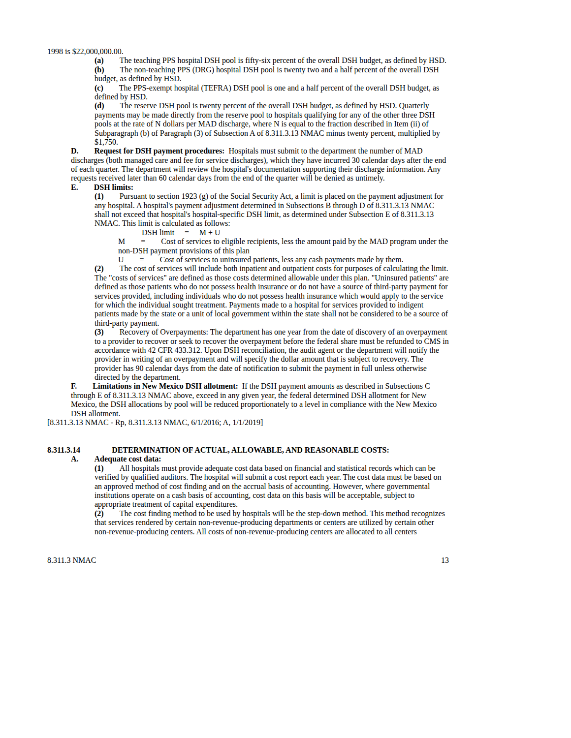1998 is $22,000,000.00.
(a) The teaching PPS hospital DSH pool is fifty-six percent of the overall DSH budget, as defined by HSD.
(b) The non-teaching PPS (DRG) hospital DSH pool is twenty two and a half percent of the overall DSH budget, as defined by HSD.
(c) The PPS-exempt hospital (TEFRA) DSH pool is one and a half percent of the overall DSH budget, as defined by HSD.
(d) The reserve DSH pool is twenty percent of the overall DSH budget, as defined by HSD. Quarterly payments may be made directly from the reserve pool to hospitals qualifying for any of the other three DSH pools at the rate of N dollars per MAD discharge, where N is equal to the fraction described in Item (ii) of Subparagraph (b) of Paragraph (3) of Subsection A of 8.311.3.13 NMAC minus twenty percent, multiplied by $1,750.
D. Request for DSH payment procedures: Hospitals must submit to the department the number of MAD discharges (both managed care and fee for service discharges), which they have incurred 30 calendar days after the end of each quarter. The department will review the hospital's documentation supporting their discharge information. Any requests received later than 60 calendar days from the end of the quarter will be denied as untimely.
E. DSH limits:
(1) Pursuant to section 1923 (g) of the Social Security Act, a limit is placed on the payment adjustment for any hospital. A hospital's payment adjustment determined in Subsections B through D of 8.311.3.13 NMAC shall not exceed that hospital's hospital-specific DSH limit, as determined under Subsection E of 8.311.3.13 NMAC. This limit is calculated as follows:
| DSH limit | = | M + U |
M = Cost of services to eligible recipients, less the amount paid by the MAD program under the non-DSH payment provisions of this plan
U = Cost of services to uninsured patients, less any cash payments made by them.
(2) The cost of services will include both inpatient and outpatient costs for purposes of calculating the limit. The "costs of services" are defined as those costs determined allowable under this plan. "Uninsured patients" are defined as those patients who do not possess health insurance or do not have a source of third-party payment for services provided, including individuals who do not possess health insurance which would apply to the service for which the individual sought treatment. Payments made to a hospital for services provided to indigent patients made by the state or a unit of local government within the state shall not be considered to be a source of third-party payment.
(3) Recovery of Overpayments: The department has one year from the date of discovery of an overpayment to a provider to recover or seek to recover the overpayment before the federal share must be refunded to CMS in accordance with 42 CFR 433.312. Upon DSH reconciliation, the audit agent or the department will notify the provider in writing of an overpayment and will specify the dollar amount that is subject to recovery. The provider has 90 calendar days from the date of notification to submit the payment in full unless otherwise directed by the department.
F. Limitations in New Mexico DSH allotment: If the DSH payment amounts as described in Subsections C through E of 8.311.3.13 NMAC above, exceed in any given year, the federal determined DSH allotment for New Mexico, the DSH allocations by pool will be reduced proportionately to a level in compliance with the New Mexico DSH allotment.
[8.311.3.13 NMAC - Rp, 8.311.3.13 NMAC, 6/1/2016; A, 1/1/2019]
8.311.3.14 DETERMINATION OF ACTUAL, ALLOWABLE, AND REASONABLE COSTS:
A. Adequate cost data:
(1) All hospitals must provide adequate cost data based on financial and statistical records which can be verified by qualified auditors. The hospital will submit a cost report each year. The cost data must be based on an approved method of cost finding and on the accrual basis of accounting. However, where governmental institutions operate on a cash basis of accounting, cost data on this basis will be acceptable, subject to appropriate treatment of capital expenditures.
(2) The cost finding method to be used by hospitals will be the step-down method. This method recognizes that services rendered by certain non-revenue-producing departments or centers are utilized by certain other non-revenue-producing centers. All costs of non-revenue-producing centers are allocated to all centers
8.311.3 NMAC 13